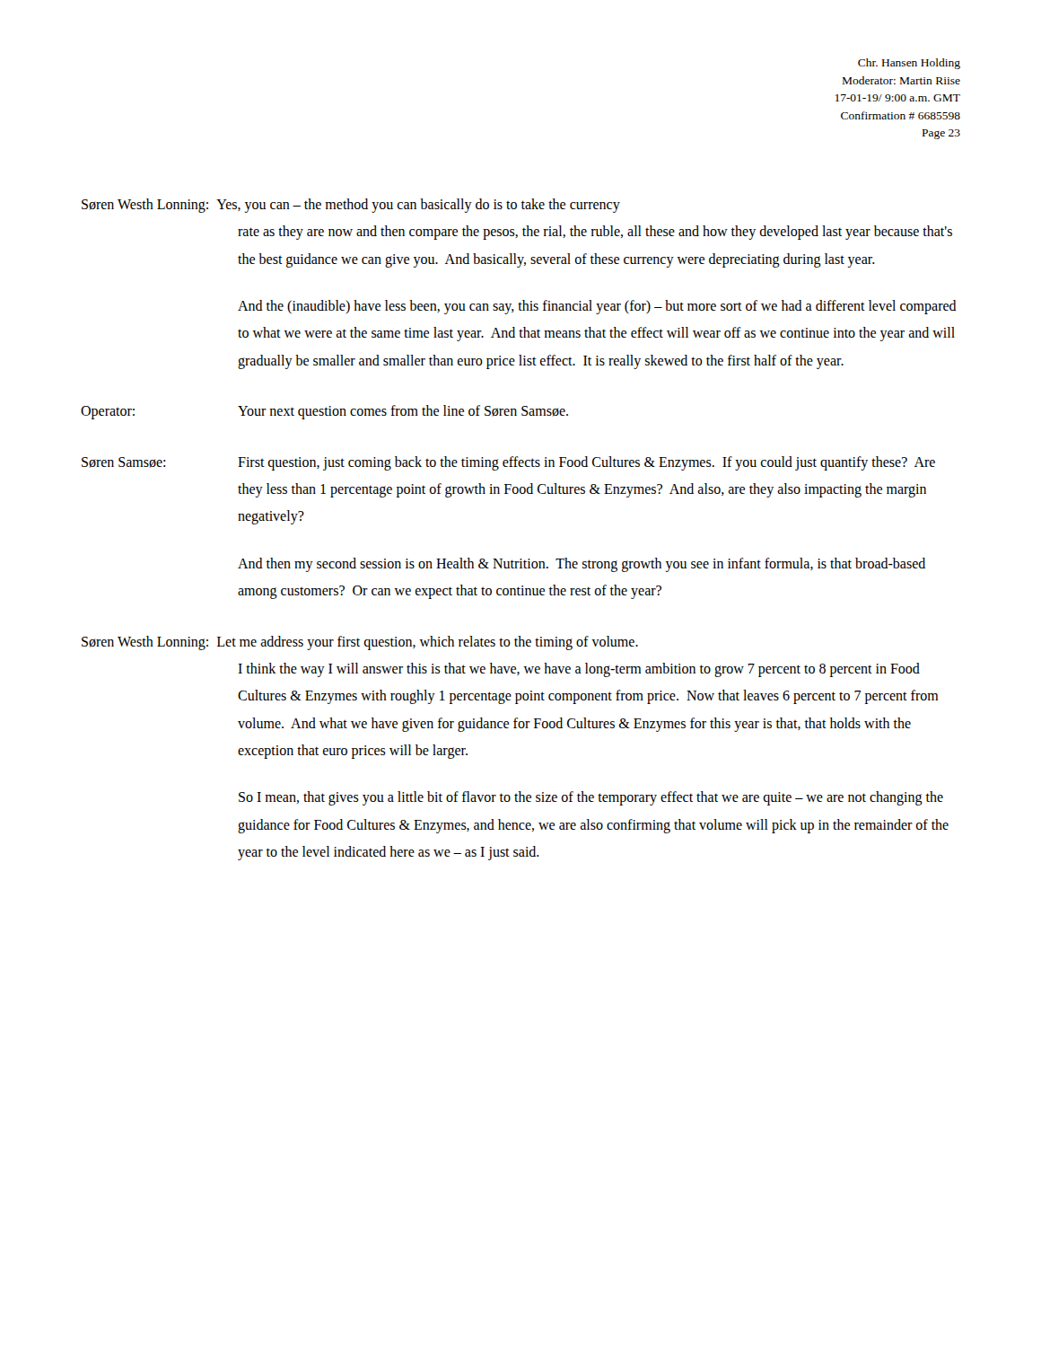Chr. Hansen Holding
Moderator: Martin Riise
17-01-19/ 9:00 a.m. GMT
Confirmation # 6685598
Page 23
Søren Westh Lonning: Yes, you can – the method you can basically do is to take the currency
rate as they are now and then compare the pesos, the rial, the ruble, all these and how they developed last year because that's the best guidance we can give you. And basically, several of these currency were depreciating during last year.
And the (inaudible) have less been, you can say, this financial year (for) – but more sort of we had a different level compared to what we were at the same time last year. And that means that the effect will wear off as we continue into the year and will gradually be smaller and smaller than euro price list effect. It is really skewed to the first half of the year.
Operator:
Your next question comes from the line of Søren Samsøe.
Søren Samsøe:
First question, just coming back to the timing effects in Food Cultures & Enzymes. If you could just quantify these? Are they less than 1 percentage point of growth in Food Cultures & Enzymes? And also, are they also impacting the margin negatively?
And then my second session is on Health & Nutrition. The strong growth you see in infant formula, is that broad-based among customers? Or can we expect that to continue the rest of the year?
Søren Westh Lonning: Let me address your first question, which relates to the timing of volume.
I think the way I will answer this is that we have, we have a long-term ambition to grow 7 percent to 8 percent in Food Cultures & Enzymes with roughly 1 percentage point component from price. Now that leaves 6 percent to 7 percent from volume. And what we have given for guidance for Food Cultures & Enzymes for this year is that, that holds with the exception that euro prices will be larger.
So I mean, that gives you a little bit of flavor to the size of the temporary effect that we are quite – we are not changing the guidance for Food Cultures & Enzymes, and hence, we are also confirming that volume will pick up in the remainder of the year to the level indicated here as we – as I just said.